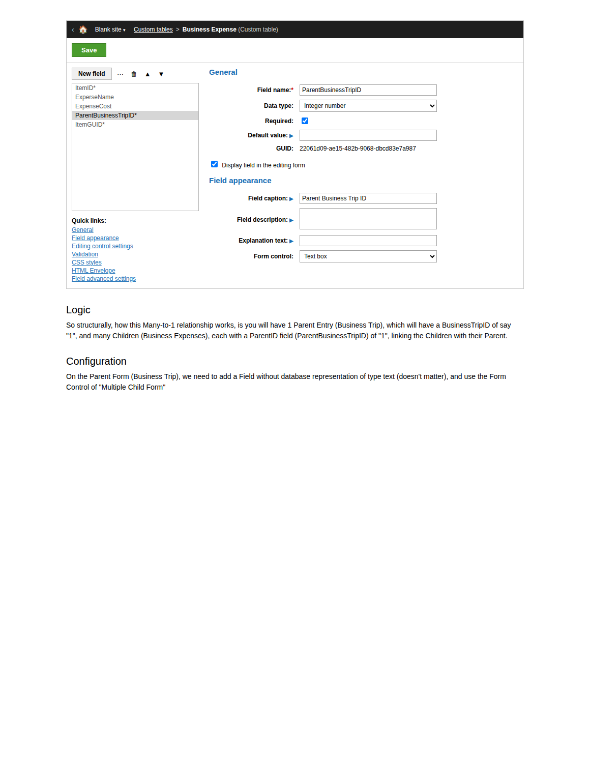‹ 🏠 Blank site ▾ Custom tables > Business Expense (Custom table)
Save
New field ⋯ 🗑 ▲ ▼
ItemID*
ExperseName
ExpenseCost
ParentBusinessTripID*
ItemGUID*
Quick links:
General Field appearance Editing control settings Validation CSS styles HTML Envelope Field advanced settings
General
| Field name: * | |
| Data type: | Integer number |
| Required: | |
| Default value: ▶ | |
| GUID: | 22061d09-ae15-482b-9068-dbcd83e7a987 |
Display field in the editing form
Field appearance
| Field caption: ▶ | |
| Field description: ▶ | |
| Explanation text: ▶ | |
| Form control: | Text box |
Logic
So structurally, how this Many-to-1 relationship works, is you will have 1 Parent Entry (Business Trip), which will have a BusinessTripID of say "1", and many Children (Business Expenses), each with a ParentID field (ParentBusinessTripID) of "1", linking the Children with their Parent.
Configuration
On the Parent Form (Business Trip), we need to add a Field without database representation of type text (doesn't matter), and use the Form Control of "Multiple Child Form"